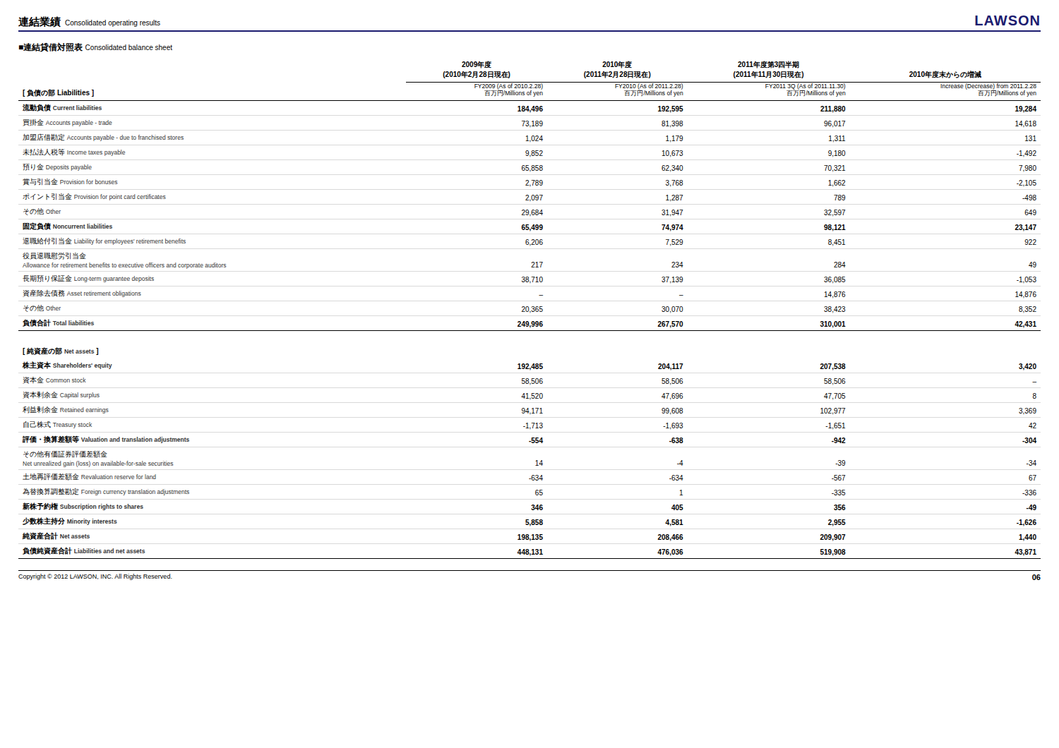連結業績Consolidated operating results
LAWSON
■連結貸借対照表 Consolidated balance sheet
| | 2009年度 (2010年2月28日現在) | 2010年度 (2011年2月28日現在) | 2011年度第3四半期 (2011年11月30日現在) | 2010年度末からの増減 |
| --- | --- | --- | --- | --- |
| [ 負債の部 Liabilities ] | FY2009 (As of 2010.2.28) 百万円/Millions of yen | FY2010 (As of 2011.2.28) 百万円/Millions of yen | FY2011 3Q (As of 2011.11.30) 百万円/Millions of yen | Increase (Decrease) from 2011.2.28 百万円/Millions of yen |
| 流動負債 Current liabilities | 184,496 | 192,595 | 211,880 | 19,284 |
| 買掛金 Accounts payable - trade | 73,189 | 81,398 | 96,017 | 14,618 |
| 加盟店借勘定 Accounts payable - due to franchised stores | 1,024 | 1,179 | 1,311 | 131 |
| 未払法人税等 Income taxes payable | 9,852 | 10,673 | 9,180 | -1,492 |
| 預り金 Deposits payable | 65,858 | 62,340 | 70,321 | 7,980 |
| 賞与引当金 Provision for bonuses | 2,789 | 3,768 | 1,662 | -2,105 |
| ポイント引当金 Provision for point card certificates | 2,097 | 1,287 | 789 | -498 |
| その他 Other | 29,684 | 31,947 | 32,597 | 649 |
| 固定負債 Noncurrent liabilities | 65,499 | 74,974 | 98,121 | 23,147 |
| 退職給付引当金 Liability for employees' retirement benefits | 6,206 | 7,529 | 8,451 | 922 |
| 役員退職慰労引当金 Allowance for retirement benefits to executive officers and corporate auditors | 217 | 234 | 284 | 49 |
| 長期預り保証金 Long-term guarantee deposits | 38,710 | 37,139 | 36,085 | -1,053 |
| 資産除去債務 Asset retirement obligations | – | – | 14,876 | 14,876 |
| その他 Other | 20,365 | 30,070 | 38,423 | 8,352 |
| 負債合計 Total liabilities | 249,996 | 267,570 | 310,001 | 42,431 |
| [ 純資産の部 Net assets ] | | | | |
| 株主資本 Shareholders' equity | 192,485 | 204,117 | 207,538 | 3,420 |
| 資本金 Common stock | 58,506 | 58,506 | 58,506 | – |
| 資本剰余金 Capital surplus | 41,520 | 47,696 | 47,705 | 8 |
| 利益剰余金 Retained earnings | 94,171 | 99,608 | 102,977 | 3,369 |
| 自己株式 Treasury stock | -1,713 | -1,693 | -1,651 | 42 |
| 評価・換算差額等 Valuation and translation adjustments | -554 | -638 | -942 | -304 |
| その他有価証券評価差額金 Net unrealized gain (loss) on available-for-sale securities | 14 | -4 | -39 | -34 |
| 土地再評価差額金 Revaluation reserve for land | -634 | -634 | -567 | 67 |
| 為替換算調整勘定 Foreign currency translation adjustments | 65 | 1 | -335 | -336 |
| 新株予約権 Subscription rights to shares | 346 | 405 | 356 | -49 |
| 少数株主持分 Minority interests | 5,858 | 4,581 | 2,955 | -1,626 |
| 純資産合計 Net assets | 198,135 | 208,466 | 209,907 | 1,440 |
| 負債純資産合計 Liabilities and net assets | 448,131 | 476,036 | 519,908 | 43,871 |
Copyright © 2012 LAWSON, INC. All Rights Reserved.
06